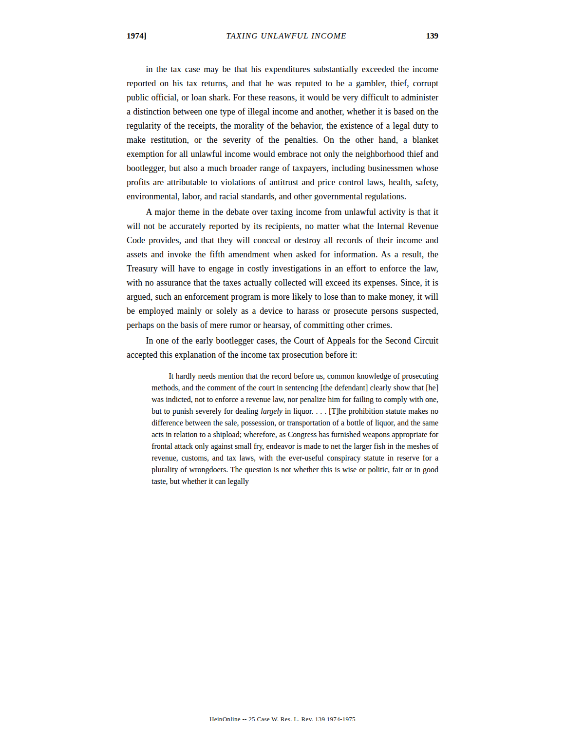1974] TAXING UNLAWFUL INCOME 139
in the tax case may be that his expenditures substantially exceeded the income reported on his tax returns, and that he was reputed to be a gambler, thief, corrupt public official, or loan shark. For these reasons, it would be very difficult to administer a distinction between one type of illegal income and another, whether it is based on the regularity of the receipts, the morality of the behavior, the existence of a legal duty to make restitution, or the severity of the penalties. On the other hand, a blanket exemption for all unlawful income would embrace not only the neighborhood thief and bootlegger, but also a much broader range of taxpayers, including businessmen whose profits are attributable to violations of antitrust and price control laws, health, safety, environmental, labor, and racial standards, and other governmental regulations.
A major theme in the debate over taxing income from unlawful activity is that it will not be accurately reported by its recipients, no matter what the Internal Revenue Code provides, and that they will conceal or destroy all records of their income and assets and invoke the fifth amendment when asked for information. As a result, the Treasury will have to engage in costly investigations in an effort to enforce the law, with no assurance that the taxes actually collected will exceed its expenses. Since, it is argued, such an enforcement program is more likely to lose than to make money, it will be employed mainly or solely as a device to harass or prosecute persons suspected, perhaps on the basis of mere rumor or hearsay, of committing other crimes.
In one of the early bootlegger cases, the Court of Appeals for the Second Circuit accepted this explanation of the income tax prosecution before it:
It hardly needs mention that the record before us, common knowledge of prosecuting methods, and the comment of the court in sentencing [the defendant] clearly show that [he] was indicted, not to enforce a revenue law, nor penalize him for failing to comply with one, but to punish severely for dealing largely in liquor. . . . [T]he prohibition statute makes no difference between the sale, possession, or transportation of a bottle of liquor, and the same acts in relation to a shipload; wherefore, as Congress has furnished weapons appropriate for frontal attack only against small fry, endeavor is made to net the larger fish in the meshes of revenue, customs, and tax laws, with the ever-useful conspiracy statute in reserve for a plurality of wrongdoers. The question is not whether this is wise or politic, fair or in good taste, but whether it can legally
HeinOnline -- 25 Case W. Res. L. Rev. 139 1974-1975